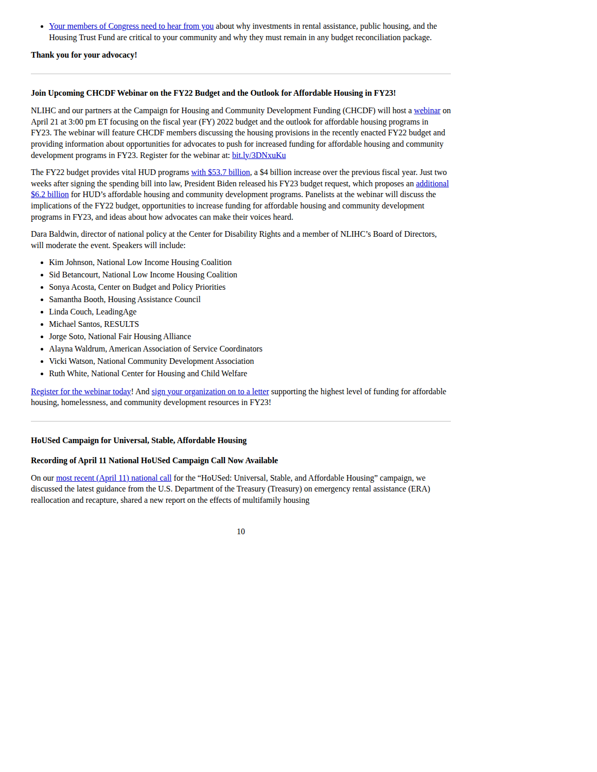Your members of Congress need to hear from you about why investments in rental assistance, public housing, and the Housing Trust Fund are critical to your community and why they must remain in any budget reconciliation package.
Thank you for your advocacy!
Join Upcoming CHCDF Webinar on the FY22 Budget and the Outlook for Affordable Housing in FY23!
NLIHC and our partners at the Campaign for Housing and Community Development Funding (CHCDF) will host a webinar on April 21 at 3:00 pm ET focusing on the fiscal year (FY) 2022 budget and the outlook for affordable housing programs in FY23. The webinar will feature CHCDF members discussing the housing provisions in the recently enacted FY22 budget and providing information about opportunities for advocates to push for increased funding for affordable housing and community development programs in FY23. Register for the webinar at: bit.ly/3DNxuKu
The FY22 budget provides vital HUD programs with $53.7 billion, a $4 billion increase over the previous fiscal year. Just two weeks after signing the spending bill into law, President Biden released his FY23 budget request, which proposes an additional $6.2 billion for HUD’s affordable housing and community development programs. Panelists at the webinar will discuss the implications of the FY22 budget, opportunities to increase funding for affordable housing and community development programs in FY23, and ideas about how advocates can make their voices heard.
Dara Baldwin, director of national policy at the Center for Disability Rights and a member of NLIHC’s Board of Directors, will moderate the event. Speakers will include:
Kim Johnson, National Low Income Housing Coalition
Sid Betancourt, National Low Income Housing Coalition
Sonya Acosta, Center on Budget and Policy Priorities
Samantha Booth, Housing Assistance Council
Linda Couch, LeadingAge
Michael Santos, RESULTS
Jorge Soto, National Fair Housing Alliance
Alayna Waldrum, American Association of Service Coordinators
Vicki Watson, National Community Development Association
Ruth White, National Center for Housing and Child Welfare
Register for the webinar today! And sign your organization on to a letter supporting the highest level of funding for affordable housing, homelessness, and community development resources in FY23!
HoUSed Campaign for Universal, Stable, Affordable Housing
Recording of April 11 National HoUSed Campaign Call Now Available
On our most recent (April 11) national call for the “HoUSed: Universal, Stable, and Affordable Housing” campaign, we discussed the latest guidance from the U.S. Department of the Treasury (Treasury) on emergency rental assistance (ERA) reallocation and recapture, shared a new report on the effects of multifamily housing
10